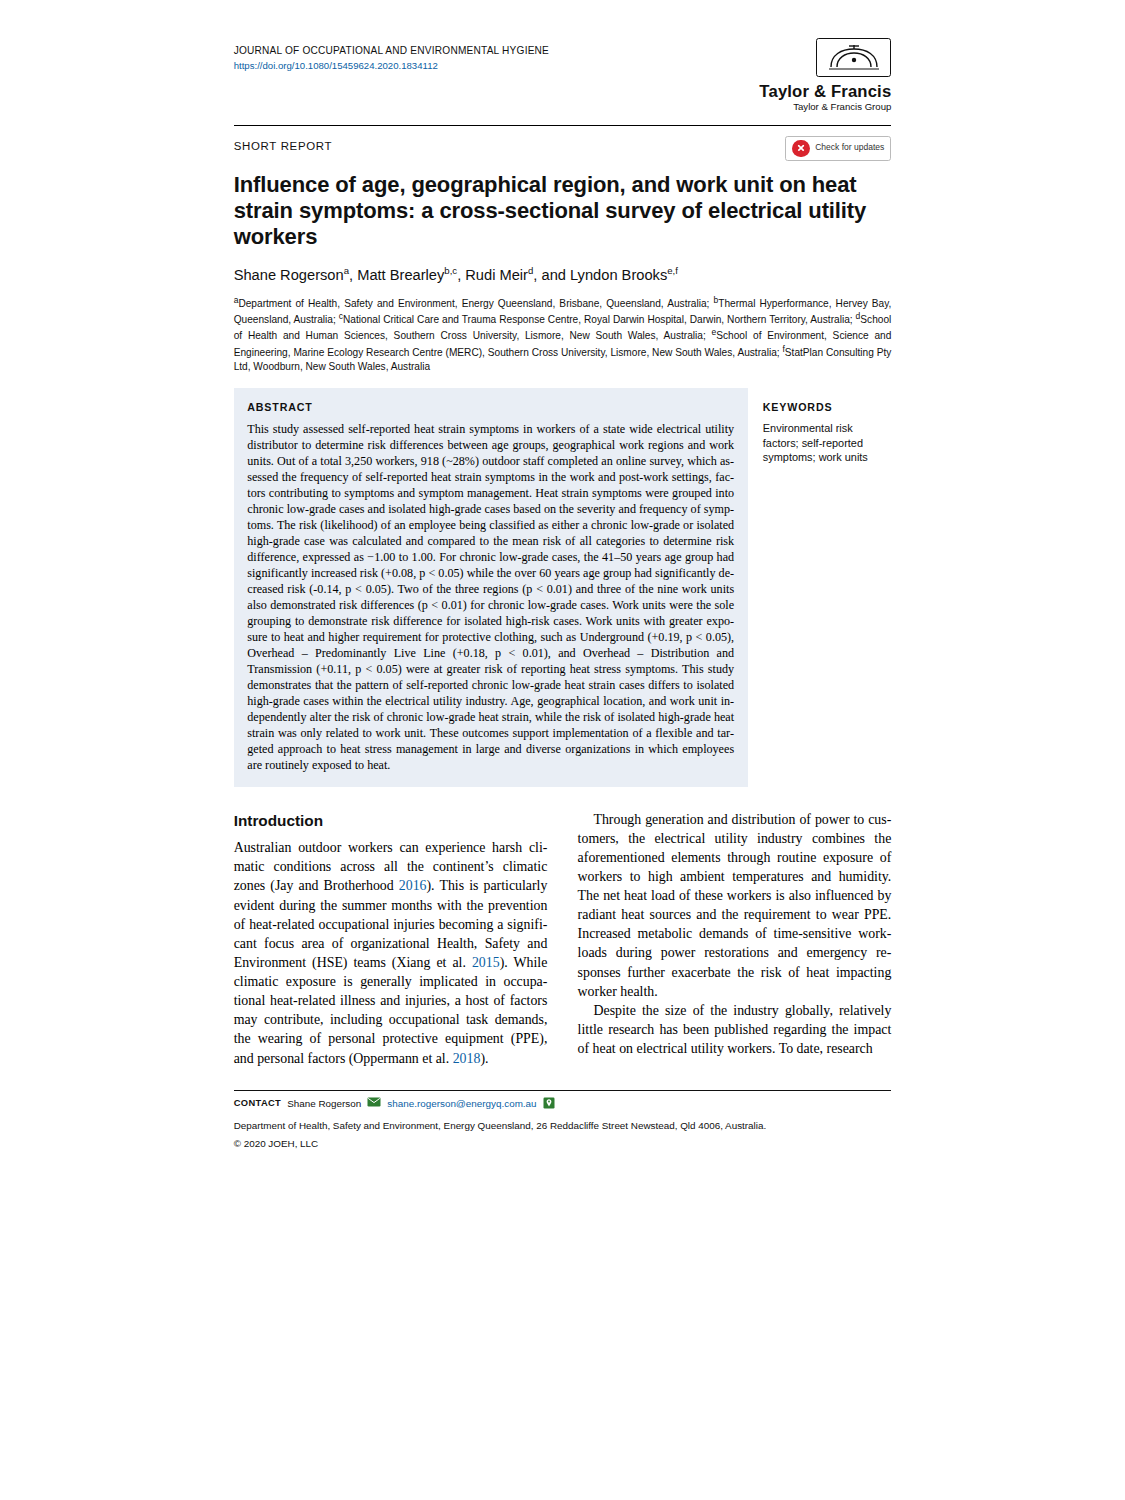Journal of Occupational and Environmental Hygiene https://doi.org/10.1080/15459624.2020.1834112
Taylor & Francis
Taylor & Francis Group
Short Report
Check for updates
Influence of age, geographical region, and work unit on heat strain symptoms: a cross-sectional survey of electrical utility workers
Shane Rogersona, Matt Brearleyb,c, Rudi Meird, and Lyndon Brookse,f
aDepartment of Health, Safety and Environment, Energy Queensland, Brisbane, Queensland, Australia; bThermal Hyperformance, Hervey Bay, Queensland, Australia; cNational Critical Care and Trauma Response Centre, Royal Darwin Hospital, Darwin, Northern Territory, Australia; dSchool of Health and Human Sciences, Southern Cross University, Lismore, New South Wales, Australia; eSchool of Environment, Science and Engineering, Marine Ecology Research Centre (MERC), Southern Cross University, Lismore, New South Wales, Australia; fStatPlan Consulting Pty Ltd, Woodburn, New South Wales, Australia
Abstract
This study assessed self-reported heat strain symptoms in workers of a state wide electrical utility distributor to determine risk differences between age groups, geographical work regions and work units. Out of a total 3,250 workers, 918 (~28%) outdoor staff completed an online survey, which assessed the frequency of self-reported heat strain symptoms in the work and post-work settings, factors contributing to symptoms and symptom management. Heat strain symptoms were grouped into chronic low-grade cases and isolated high-grade cases based on the severity and frequency of symptoms. The risk (likelihood) of an employee being classified as either a chronic low-grade or isolated high-grade case was calculated and compared to the mean risk of all categories to determine risk difference, expressed as −1.00 to 1.00. For chronic low-grade cases, the 41–50 years age group had significantly increased risk (+0.08, p < 0.05) while the over 60 years age group had significantly decreased risk (-0.14, p < 0.05). Two of the three regions (p < 0.01) and three of the nine work units also demonstrated risk differences (p < 0.01) for chronic low-grade cases. Work units were the sole grouping to demonstrate risk difference for isolated high-risk cases. Work units with greater exposure to heat and higher requirement for protective clothing, such as Underground (+0.19, p < 0.05), Overhead – Predominantly Live Line (+0.18, p < 0.01), and Overhead – Distribution and Transmission (+0.11, p < 0.05) were at greater risk of reporting heat stress symptoms. This study demonstrates that the pattern of self-reported chronic low-grade heat strain cases differs to isolated high-grade cases within the electrical utility industry. Age, geographical location, and work unit independently alter the risk of chronic low-grade heat strain, while the risk of isolated high-grade heat strain was only related to work unit. These outcomes support implementation of a flexible and targeted approach to heat stress management in large and diverse organizations in which employees are routinely exposed to heat.
Keywords
Environmental risk factors; self-reported symptoms; work units
Introduction
Australian outdoor workers can experience harsh climatic conditions across all the continent’s climatic zones (Jay and Brotherhood 2016). This is particularly evident during the summer months with the prevention of heat-related occupational injuries becoming a significant focus area of organizational Health, Safety and Environment (HSE) teams (Xiang et al. 2015). While climatic exposure is generally implicated in occupational heat-related illness and injuries, a host of factors may contribute, including occupational task demands, the wearing of personal protective equipment (PPE), and personal factors (Oppermann et al. 2018).
Through generation and distribution of power to customers, the electrical utility industry combines the aforementioned elements through routine exposure of workers to high ambient temperatures and humidity. The net heat load of these workers is also influenced by radiant heat sources and the requirement to wear PPE. Increased metabolic demands of time-sensitive workloads during power restorations and emergency responses further exacerbate the risk of heat impacting worker health.
Despite the size of the industry globally, relatively little research has been published regarding the impact of heat on electrical utility workers. To date, research
Contact Shane Rogerson shane.rogerson@energyq.com.au Department of Health, Safety and Environment, Energy Queensland, 26 Reddacliffe Street Newstead, Qld 4006, Australia.
© 2020 JOEH, LLC